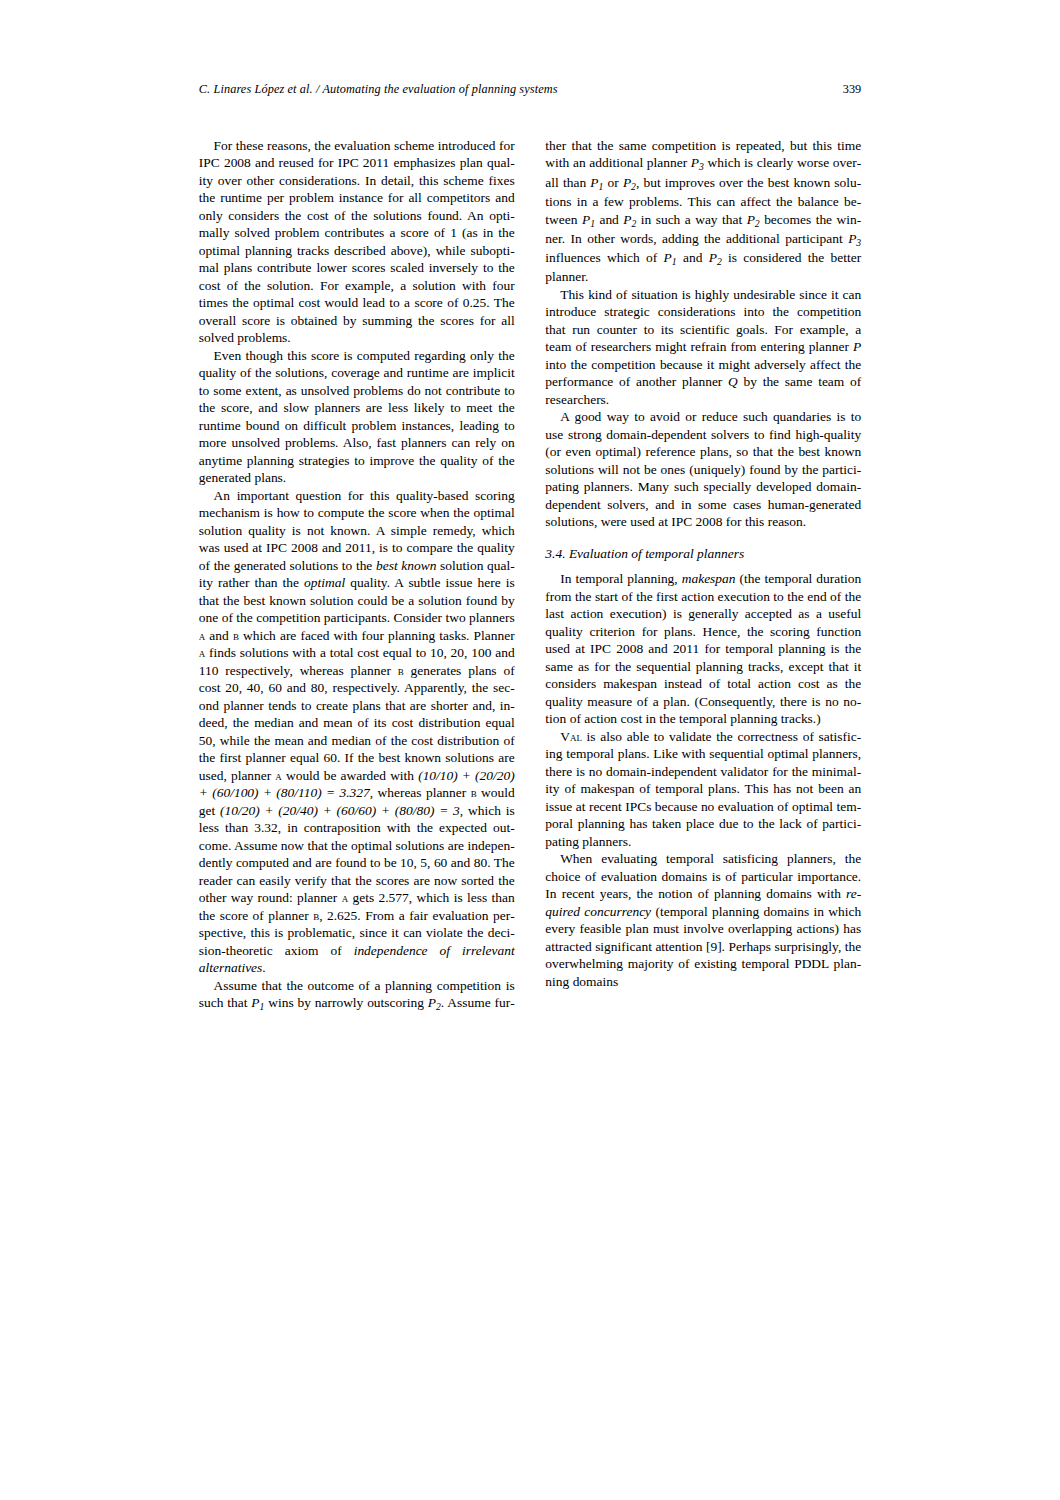C. Linares López et al. / Automating the evaluation of planning systems 339
For these reasons, the evaluation scheme introduced for IPC 2008 and reused for IPC 2011 emphasizes plan quality over other considerations. In detail, this scheme fixes the runtime per problem instance for all competitors and only considers the cost of the solutions found. An optimally solved problem contributes a score of 1 (as in the optimal planning tracks described above), while suboptimal plans contribute lower scores scaled inversely to the cost of the solution. For example, a solution with four times the optimal cost would lead to a score of 0.25. The overall score is obtained by summing the scores for all solved problems.
Even though this score is computed regarding only the quality of the solutions, coverage and runtime are implicit to some extent, as unsolved problems do not contribute to the score, and slow planners are less likely to meet the runtime bound on difficult problem instances, leading to more unsolved problems. Also, fast planners can rely on anytime planning strategies to improve the quality of the generated plans.
An important question for this quality-based scoring mechanism is how to compute the score when the optimal solution quality is not known. A simple remedy, which was used at IPC 2008 and 2011, is to compare the quality of the generated solutions to the best known solution quality rather than the optimal quality. A subtle issue here is that the best known solution could be a solution found by one of the competition participants. Consider two planners a and b which are faced with four planning tasks. Planner a finds solutions with a total cost equal to 10, 20, 100 and 110 respectively, whereas planner b generates plans of cost 20, 40, 60 and 80, respectively. Apparently, the second planner tends to create plans that are shorter and, indeed, the median and mean of its cost distribution equal 50, while the mean and median of the cost distribution of the first planner equal 60. If the best known solutions are used, planner a would be awarded with (10/10) + (20/20) + (60/100) + (80/110) = 3.327, whereas planner b would get (10/20) + (20/40) + (60/60) + (80/80) = 3, which is less than 3.32, in contraposition with the expected outcome. Assume now that the optimal solutions are independently computed and are found to be 10, 5, 60 and 80. The reader can easily verify that the scores are now sorted the other way round: planner a gets 2.577, which is less than the score of planner b, 2.625. From a fair evaluation perspective, this is problematic, since it can violate the decision-theoretic axiom of independence of irrelevant alternatives.
Assume that the outcome of a planning competition is such that P1 wins by narrowly outscoring P2. Assume further that the same competition is repeated, but this time with an additional planner P3 which is clearly worse overall than P1 or P2, but improves over the best known solutions in a few problems. This can affect the balance between P1 and P2 in such a way that P2 becomes the winner. In other words, adding the additional participant P3 influences which of P1 and P2 is considered the better planner.
This kind of situation is highly undesirable since it can introduce strategic considerations into the competition that run counter to its scientific goals. For example, a team of researchers might refrain from entering planner P into the competition because it might adversely affect the performance of another planner Q by the same team of researchers.
A good way to avoid or reduce such quandaries is to use strong domain-dependent solvers to find high-quality (or even optimal) reference plans, so that the best known solutions will not be ones (uniquely) found by the participating planners. Many such specially developed domain-dependent solvers, and in some cases human-generated solutions, were used at IPC 2008 for this reason.
3.4. Evaluation of temporal planners
In temporal planning, makespan (the temporal duration from the start of the first action execution to the end of the last action execution) is generally accepted as a useful quality criterion for plans. Hence, the scoring function used at IPC 2008 and 2011 for temporal planning is the same as for the sequential planning tracks, except that it considers makespan instead of total action cost as the quality measure of a plan. (Consequently, there is no notion of action cost in the temporal planning tracks.)
Val is also able to validate the correctness of satisficing temporal plans. Like with sequential optimal planners, there is no domain-independent validator for the minimality of makespan of temporal plans. This has not been an issue at recent IPCs because no evaluation of optimal temporal planning has taken place due to the lack of participating planners.
When evaluating temporal satisficing planners, the choice of evaluation domains is of particular importance. In recent years, the notion of planning domains with required concurrency (temporal planning domains in which every feasible plan must involve overlapping actions) has attracted significant attention [9]. Perhaps surprisingly, the overwhelming majority of existing temporal PDDL planning domains